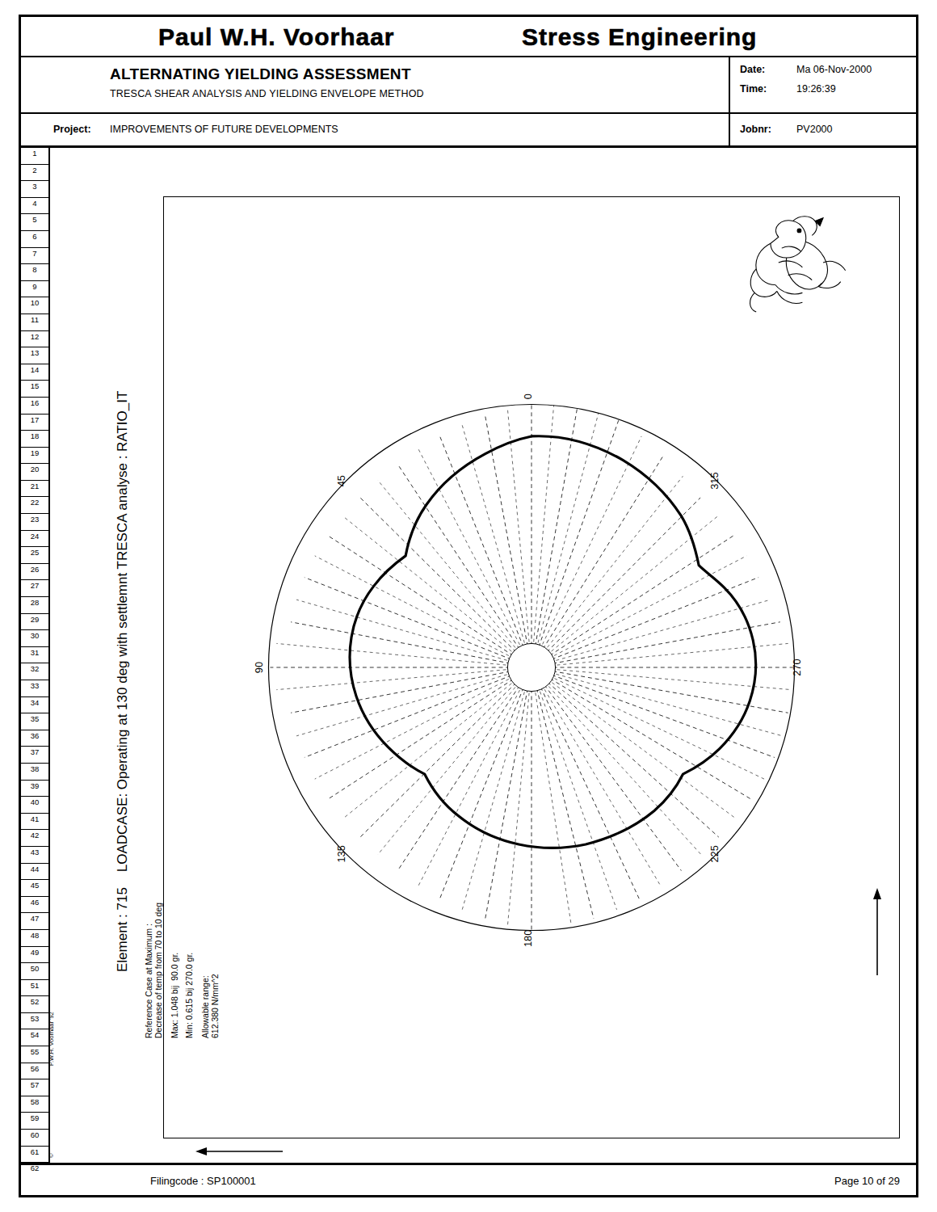Paul W.H. Voorhaar
Stress Engineering
ALTERNATING YIELDING ASSESSMENT
TRESCA SHEAR ANALYSIS AND YIELDING ENVELOPE METHOD
Date: Ma 06-Nov-2000
Time: 19:26:39
Project: IMPROVEMENTS OF FUTURE DEVELOPMENTS
Jobnr: PV2000
1
2
3
4
5
6
7
8
9
10
11
12
13
14
15
16
17
18
19
20
21
22
23
24
25
26
27
28
29
30
31
32
33
34
35
36
37
38
39
40
41
42
43
44
45
46
47
48
49
50
51
52
53
54
55
56
57
58
59
60
61
62
Element : 715 LOADCASE: Operating at 130 deg with settlemnt TRESCA analyse : RATIO_IT
Reference Case at Maximum :
Decrease of temp from 70 to 10 deg
Max: 1.048 bij 90.0 gr.
Min: 0.615 bij 270.0 gr.
Allowable range:
612.380 N/mm^2
P.W.H. Voorhaar '92
©
0 45 90 135 180 225 270 315
Filingcode : SP100001
Page 10 of 29